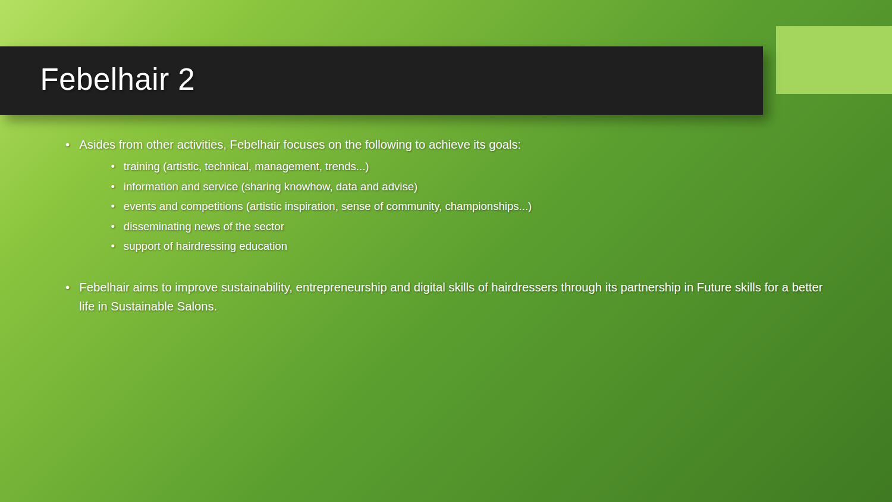Febelhair 2
Asides from other activities, Febelhair focuses on the following to achieve its goals:
training (artistic, technical, management, trends...)
information and service (sharing knowhow, data and advise)
events and competitions (artistic inspiration, sense of community, championships...)
disseminating news of the sector
support of hairdressing education
Febelhair aims to improve sustainability, entrepreneurship and digital skills of hairdressers through its partnership in Future skills for a better life in Sustainable Salons.